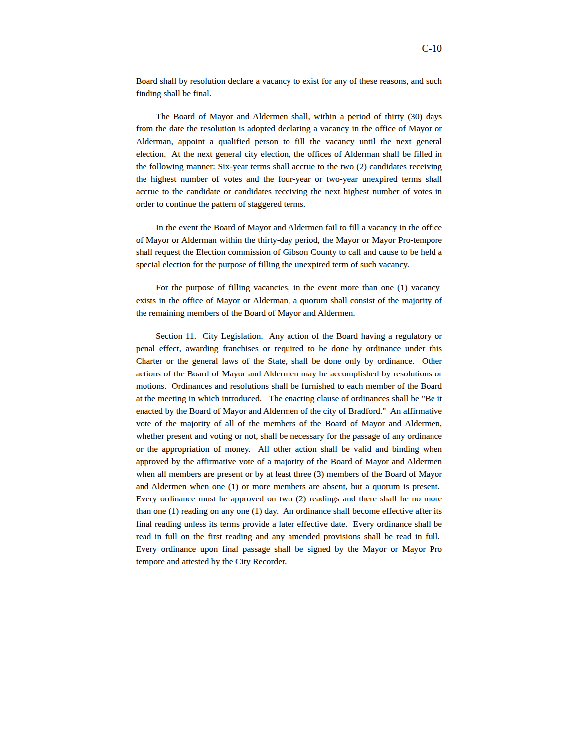C-10
Board shall by resolution declare a vacancy to exist for any of these reasons, and such finding shall be final.
The Board of Mayor and Aldermen shall, within a period of thirty (30) days from the date the resolution is adopted declaring a vacancy in the office of Mayor or Alderman, appoint a qualified person to fill the vacancy until the next general election. At the next general city election, the offices of Alderman shall be filled in the following manner: Six-year terms shall accrue to the two (2) candidates receiving the highest number of votes and the four-year or two-year unexpired terms shall accrue to the candidate or candidates receiving the next highest number of votes in order to continue the pattern of staggered terms.
In the event the Board of Mayor and Aldermen fail to fill a vacancy in the office of Mayor or Alderman within the thirty-day period, the Mayor or Mayor Pro-tempore shall request the Election commission of Gibson County to call and cause to be held a special election for the purpose of filling the unexpired term of such vacancy.
For the purpose of filling vacancies, in the event more than one (1) vacancy exists in the office of Mayor or Alderman, a quorum shall consist of the majority of the remaining members of the Board of Mayor and Aldermen.
Section 11. City Legislation. Any action of the Board having a regulatory or penal effect, awarding franchises or required to be done by ordinance under this Charter or the general laws of the State, shall be done only by ordinance. Other actions of the Board of Mayor and Aldermen may be accomplished by resolutions or motions. Ordinances and resolutions shall be furnished to each member of the Board at the meeting in which introduced. The enacting clause of ordinances shall be "Be it enacted by the Board of Mayor and Aldermen of the city of Bradford." An affirmative vote of the majority of all of the members of the Board of Mayor and Aldermen, whether present and voting or not, shall be necessary for the passage of any ordinance or the appropriation of money. All other action shall be valid and binding when approved by the affirmative vote of a majority of the Board of Mayor and Aldermen when all members are present or by at least three (3) members of the Board of Mayor and Aldermen when one (1) or more members are absent, but a quorum is present. Every ordinance must be approved on two (2) readings and there shall be no more than one (1) reading on any one (1) day. An ordinance shall become effective after its final reading unless its terms provide a later effective date. Every ordinance shall be read in full on the first reading and any amended provisions shall be read in full. Every ordinance upon final passage shall be signed by the Mayor or Mayor Pro tempore and attested by the City Recorder.